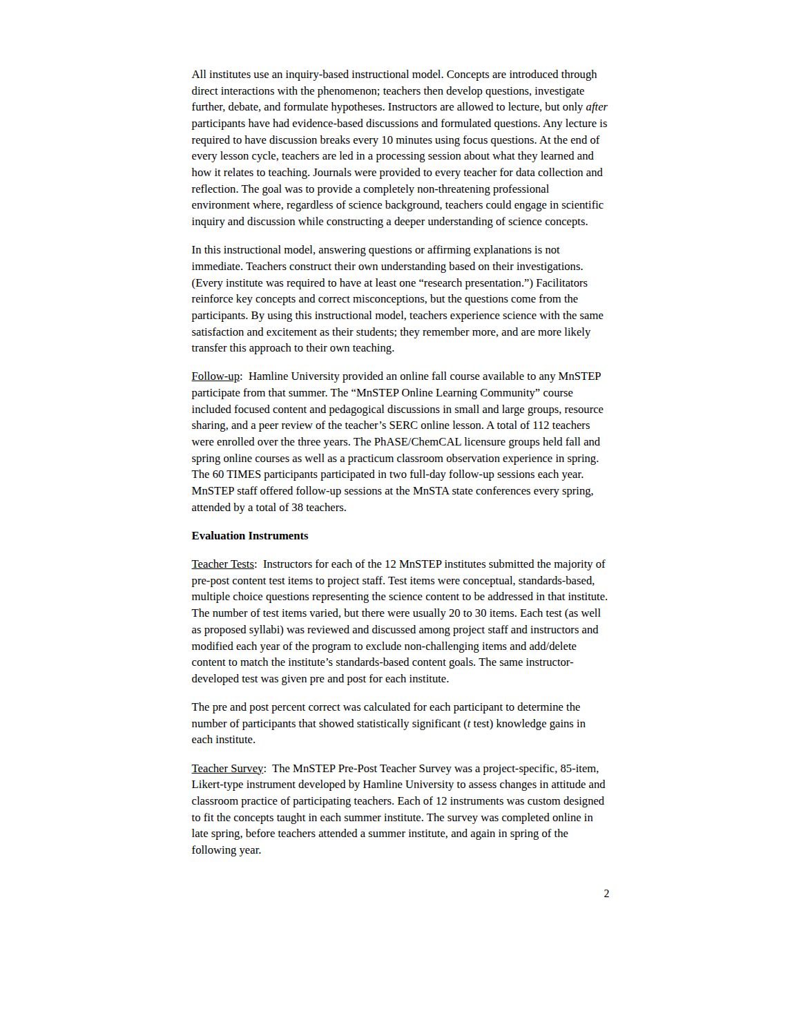All institutes use an inquiry-based instructional model. Concepts are introduced through direct interactions with the phenomenon; teachers then develop questions, investigate further, debate, and formulate hypotheses. Instructors are allowed to lecture, but only after participants have had evidence-based discussions and formulated questions. Any lecture is required to have discussion breaks every 10 minutes using focus questions. At the end of every lesson cycle, teachers are led in a processing session about what they learned and how it relates to teaching. Journals were provided to every teacher for data collection and reflection. The goal was to provide a completely non-threatening professional environment where, regardless of science background, teachers could engage in scientific inquiry and discussion while constructing a deeper understanding of science concepts.
In this instructional model, answering questions or affirming explanations is not immediate. Teachers construct their own understanding based on their investigations. (Every institute was required to have at least one “research presentation.”) Facilitators reinforce key concepts and correct misconceptions, but the questions come from the participants. By using this instructional model, teachers experience science with the same satisfaction and excitement as their students; they remember more, and are more likely transfer this approach to their own teaching.
Follow-up: Hamline University provided an online fall course available to any MnSTEP participate from that summer. The “MnSTEP Online Learning Community” course included focused content and pedagogical discussions in small and large groups, resource sharing, and a peer review of the teacher’s SERC online lesson. A total of 112 teachers were enrolled over the three years. The PhASE/ChemCAL licensure groups held fall and spring online courses as well as a practicum classroom observation experience in spring. The 60 TIMES participants participated in two full-day follow-up sessions each year. MnSTEP staff offered follow-up sessions at the MnSTA state conferences every spring, attended by a total of 38 teachers.
Evaluation Instruments
Teacher Tests: Instructors for each of the 12 MnSTEP institutes submitted the majority of pre-post content test items to project staff. Test items were conceptual, standards-based, multiple choice questions representing the science content to be addressed in that institute. The number of test items varied, but there were usually 20 to 30 items. Each test (as well as proposed syllabi) was reviewed and discussed among project staff and instructors and modified each year of the program to exclude non-challenging items and add/delete content to match the institute’s standards-based content goals. The same instructor-developed test was given pre and post for each institute.
The pre and post percent correct was calculated for each participant to determine the number of participants that showed statistically significant (t test) knowledge gains in each institute.
Teacher Survey: The MnSTEP Pre-Post Teacher Survey was a project-specific, 85-item, Likert-type instrument developed by Hamline University to assess changes in attitude and classroom practice of participating teachers. Each of 12 instruments was custom designed to fit the concepts taught in each summer institute. The survey was completed online in late spring, before teachers attended a summer institute, and again in spring of the following year.
2